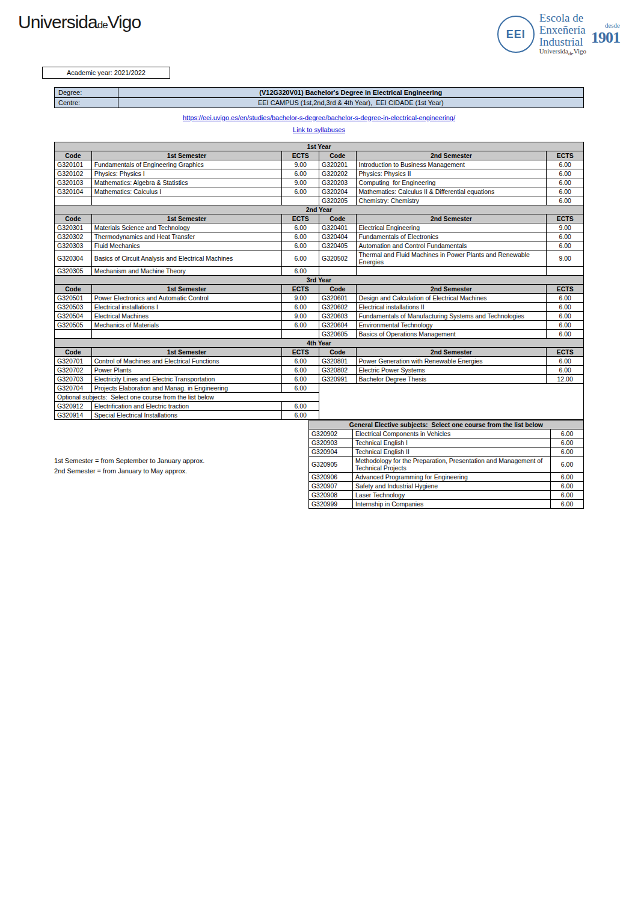Universidade Vigo
EEI
Escola de
Enxeñería
Industrial
UniversidadeVigo
desde
1901
Academic year: 2021/2022
| Degree: | (V12G320V01) Bachelor's Degree in Electrical Engineering |
| Centre: | EEI CAMPUS (1st,2nd,3rd & 4th Year), EEI CIDADE (1st Year) |
https://eei.uvigo.es/en/studies/bachelor-s-degree/bachelor-s-degree-in-electrical-engineering/
Link to syllabuses
| 1st Year |
| Code | 1st Semester | ECTS | Code | 2nd Semester | ECTS |
| G320101 | Fundamentals of Engineering Graphics | 9.00 | G320201 | Introduction to Business Management | 6.00 |
| G320102 | Physics: Physics I | 6.00 | G320202 | Physics: Physics II | 6.00 |
| G320103 | Mathematics: Algebra & Statistics | 9.00 | G320203 | Computing for Engineering | 6.00 |
| G320104 | Mathematics: Calculus I | 6.00 | G320204 | Mathematics: Calculus II & Differential equations | 6.00 |
| | | | G320205 | Chemistry: Chemistry | 6.00 |
| 2nd Year |
| Code | 1st Semester | ECTS | Code | 2nd Semester | ECTS |
| G320301 | Materials Science and Technology | 6.00 | G320401 | Electrical Engineering | 9.00 |
| G320302 | Thermodynamics and Heat Transfer | 6.00 | G320404 | Fundamentals of Electronics | 6.00 |
| G320303 | Fluid Mechanics | 6.00 | G320405 | Automation and Control Fundamentals | 6.00 |
| G320304 | Basics of Circuit Analysis and Electrical Machines | 6.00 | G320502 | Thermal and Fluid Machines in Power Plants and Renewable Energies | 9.00 |
| G320305 | Mechanism and Machine Theory | 6.00 | | | |
| 3rd Year |
| Code | 1st Semester | ECTS | Code | 2nd Semester | ECTS |
| G320501 | Power Electronics and Automatic Control | 9.00 | G320601 | Design and Calculation of Electrical Machines | 6.00 |
| G320503 | Electrical installations I | 6.00 | G320602 | Electrical installations II | 6.00 |
| G320504 | Electrical Machines | 9.00 | G320603 | Fundamentals of Manufacturing Systems and Technologies | 6.00 |
| G320505 | Mechanics of Materials | 6.00 | G320604 | Environmental Technology | 6.00 |
| | | | G320605 | Basics of Operations Management | 6.00 |
| 4th Year |
| Code | 1st Semester | ECTS | Code | 2nd Semester | ECTS |
| G320701 | Control of Machines and Electrical Functions | 6.00 | G320801 | Power Generation with Renewable Energies | 6.00 |
| G320702 | Power Plants | 6.00 | G320802 | Electric Power Systems | 6.00 |
| G320703 | Electricity Lines and Electric Transportation | 6.00 | G320991 | Bachelor Degree Thesis | 12.00 |
| G320704 | Projects Elaboration and Manag. in Engineering | 6.00 | | | |
| Optional subjects: Select one course from the list below | | | |
| G320912 | Electrification and Electric traction | 6.00 | | | |
| G320914 | Special Electrical Installations | 6.00 | | | |
1st Semester = from September to January approx.
2nd Semester = from January to May approx.
| General Elective subjects: Select one course from the list below |
| G320902 | Electrical Components in Vehicles | 6.00 |
| G320903 | Technical English I | 6.00 |
| G320904 | Technical English II | 6.00 |
| G320905 | Methodology for the Preparation, Presentation and Management of Technical Projects | 6.00 |
| G320906 | Advanced Programming for Engineering | 6.00 |
| G320907 | Safety and Industrial Hygiene | 6.00 |
| G320908 | Laser Technology | 6.00 |
| G320999 | Internship in Companies | 6.00 |